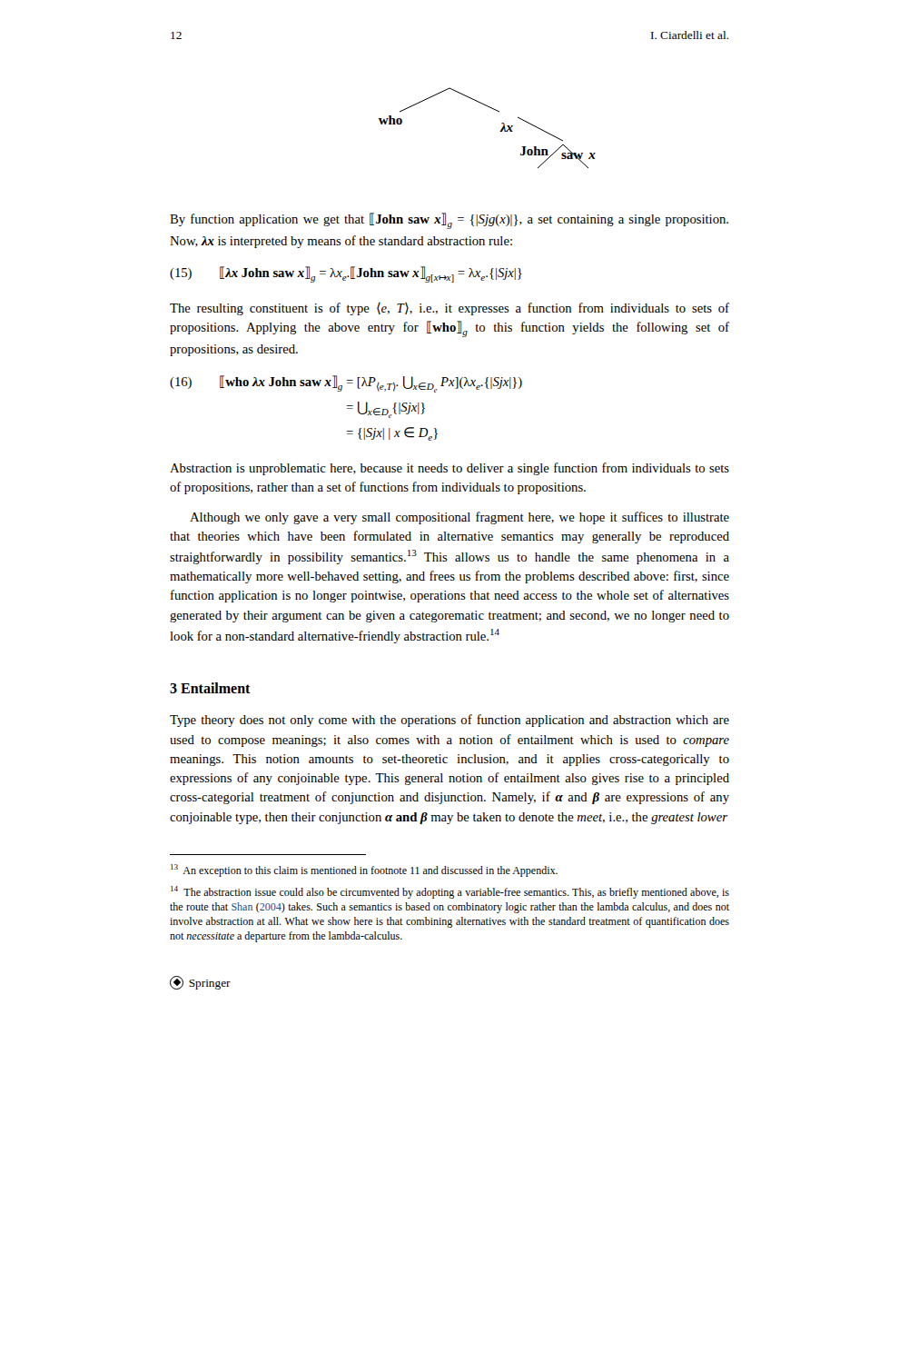12 I. Ciardelli et al.
who λx John saw x
By function application we get that ⟦John saw x⟧g = {|Sjg(x)|}, a set containing a single proposition. Now, λx is interpreted by means of the standard abstraction rule:
(15)
⟦λx John saw x⟧g = λxe.⟦John saw x⟧g[x↦x] = λxe.{|Sjx|}
The resulting constituent is of type ⟨e, T⟩, i.e., it expresses a function from individuals to sets of propositions. Applying the above entry for ⟦who⟧g to this function yields the following set of propositions, as desired.
(16)
⟦who λx John saw x⟧g
= [λP⟨e,T⟩. ⋃x∈De Px](λxe.{|Sjx|})
= ⋃x∈De{|Sjx|}
= {|Sjx| | x ∈ De}
Abstraction is unproblematic here, because it needs to deliver a single function from individuals to sets of propositions, rather than a set of functions from individuals to propositions.
Although we only gave a very small compositional fragment here, we hope it suffices to illustrate that theories which have been formulated in alternative semantics may generally be reproduced straightforwardly in possibility semantics.13 This allows us to handle the same phenomena in a mathematically more well-behaved setting, and frees us from the problems described above: first, since function application is no longer pointwise, operations that need access to the whole set of alternatives generated by their argument can be given a categorematic treatment; and second, we no longer need to look for a non-standard alternative-friendly abstraction rule.14
3 Entailment
Type theory does not only come with the operations of function application and abstraction which are used to compose meanings; it also comes with a notion of entailment which is used to compare meanings. This notion amounts to set-theoretic inclusion, and it applies cross-categorically to expressions of any conjoinable type. This general notion of entailment also gives rise to a principled cross-categorial treatment of conjunction and disjunction. Namely, if α and β are expressions of any conjoinable type, then their conjunction α and β may be taken to denote the meet, i.e., the greatest lower
13 An exception to this claim is mentioned in footnote 11 and discussed in the Appendix.
14 The abstraction issue could also be circumvented by adopting a variable-free semantics. This, as briefly mentioned above, is the route that Shan (2004) takes. Such a semantics is based on combinatory logic rather than the lambda calculus, and does not involve abstraction at all. What we show here is that combining alternatives with the standard treatment of quantification does not necessitate a departure from the lambda-calculus.
Springer